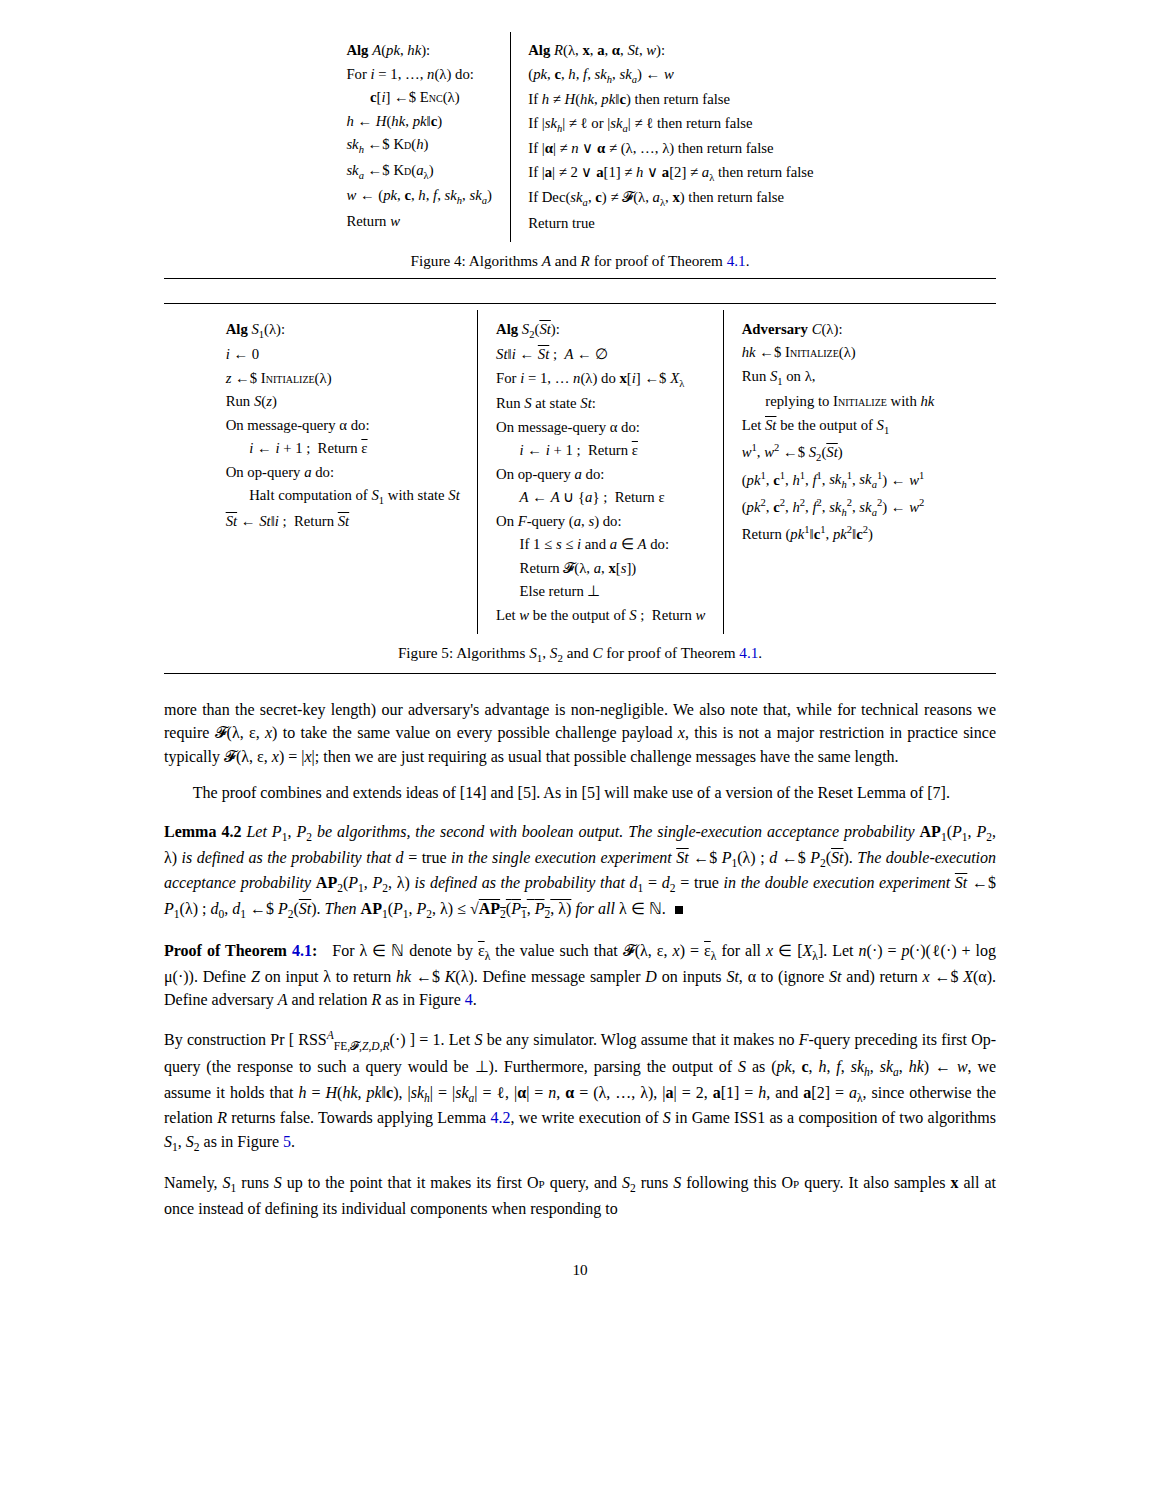Alg A(pk, hk):
For i = 1, …, n(λ) do:
c[i] ←$ Enc(λ)
h ← H(hk, pk‖c)
skh ←$ Kd(h)
ska ←$ Kd(aλ)
w ← (pk, c, h, f, skh, ska)
Return w
Alg R(λ, x, a, α, St, w):
(pk, c, h, f, skh, ska) ← w
If h ≠ H(hk, pk‖c) then return false
If |skh| ≠ ℓ or |ska| ≠ ℓ then return false
If |α| ≠ n ∨ α ≠ (λ, …, λ) then return false
If |a| ≠ 2 ∨ a[1] ≠ h ∨ a[2] ≠ aλ then return false
If Dec(ska, c) ≠ 𝓕(λ, aλ, x) then return false
Return true
Figure 4: Algorithms A and R for proof of Theorem 4.1.
Alg S1(λ):
i ← 0
z ←$ Initialize(λ)
Run S(z)
On message-query α do:
i ← i + 1 ; Return ε
On op-query a do:
Halt computation of S1 with state St
St ← St‖i ; Return St
Alg S2(St):
St‖i ← St ; A ← ∅
For i = 1, … n(λ) do x[i] ←$ Xλ
Run S at state St:
On message-query α do:
i ← i + 1 ; Return ε
On op-query a do:
A ← A ∪ {a} ; Return ε
On F-query (a, s) do:
If 1 ≤ s ≤ i and a ∈ A do:
Return 𝓕(λ, a, x[s])
Else return ⊥
Let w be the output of S ; Return w
Adversary C(λ):
hk ←$ Initialize(λ)
Run S1 on λ,
replying to Initialize with hk
Let St be the output of S1
w1, w2 ←$ S2(St)
(pk1, c1, h1, f1, skh1, ska1) ← w1
(pk2, c2, h2, f2, skh2, ska2) ← w2
Return (pk1‖c1, pk2‖c2)
Figure 5: Algorithms S1, S2 and C for proof of Theorem 4.1.
more than the secret-key length) our adversary's advantage is non-negligible. We also note that, while for technical reasons we require 𝓕(λ, ε, x) to take the same value on every possible challenge payload x, this is not a major restriction in practice since typically 𝓕(λ, ε, x) = |x|; then we are just requiring as usual that possible challenge messages have the same length.
The proof combines and extends ideas of [14] and [5]. As in [5] will make use of a version of the Reset Lemma of [7].
Lemma 4.2 Let P1, P2 be algorithms, the second with boolean output. The single-execution acceptance probability AP1(P1, P2, λ) is defined as the probability that d = true in the single execution experiment St ←$ P1(λ) ; d ←$ P2(St). The double-execution acceptance probability AP2(P1, P2, λ) is defined as the probability that d1 = d2 = true in the double execution experiment St ←$ P1(λ) ; d0, d1 ←$ P2(St). Then AP1(P1, P2, λ) ≤ √AP2(P1, P2, λ) for all λ ∈ ℕ.
Proof of Theorem 4.1: For λ ∈ ℕ denote by ελ the value such that 𝓕(λ, ε, x) = ελ for all x ∈ [Xλ]. Let n(·) = p(·)(ℓ(·) + log μ(·)). Define Z on input λ to return hk ←$ K(λ). Define message sampler D on inputs St, α to (ignore St and) return x ←$ X(α). Define adversary A and relation R as in Figure 4.
By construction Pr [ RSSAFE,𝓕,Z,D,R(·) ] = 1. Let S be any simulator. Wlog assume that it makes no F-query preceding its first Op-query (the response to such a query would be ⊥). Furthermore, parsing the output of S as (pk, c, h, f, skh, ska, hk) ← w, we assume it holds that h = H(hk, pk‖c), |skh| = |ska| = ℓ, |α| = n, α = (λ, …, λ), |a| = 2, a[1] = h, and a[2] = aλ, since otherwise the relation R returns false. Towards applying Lemma 4.2, we write execution of S in Game ISS1 as a composition of two algorithms S1, S2 as in Figure 5.
Namely, S1 runs S up to the point that it makes its first Op query, and S2 runs S following this Op query. It also samples x all at once instead of defining its individual components when responding to
10